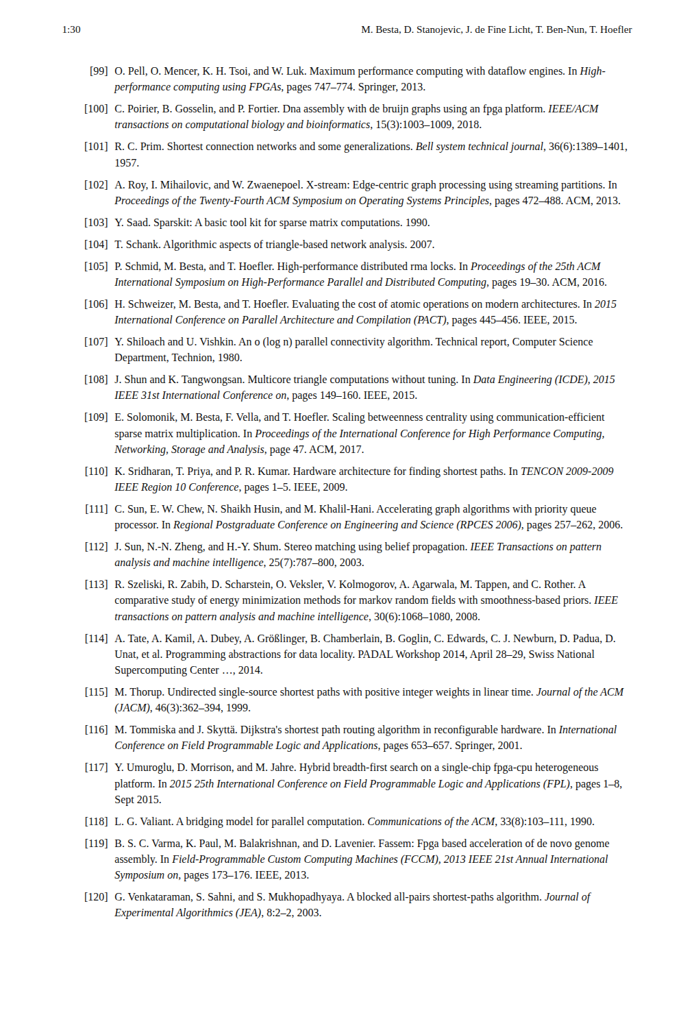1:30 M. Besta, D. Stanojevic, J. de Fine Licht, T. Ben-Nun, T. Hoefler
[99] O. Pell, O. Mencer, K. H. Tsoi, and W. Luk. Maximum performance computing with dataflow engines. In High-performance computing using FPGAs, pages 747–774. Springer, 2013.
[100] C. Poirier, B. Gosselin, and P. Fortier. Dna assembly with de bruijn graphs using an fpga platform. IEEE/ACM transactions on computational biology and bioinformatics, 15(3):1003–1009, 2018.
[101] R. C. Prim. Shortest connection networks and some generalizations. Bell system technical journal, 36(6):1389–1401, 1957.
[102] A. Roy, I. Mihailovic, and W. Zwaenepoel. X-stream: Edge-centric graph processing using streaming partitions. In Proceedings of the Twenty-Fourth ACM Symposium on Operating Systems Principles, pages 472–488. ACM, 2013.
[103] Y. Saad. Sparskit: A basic tool kit for sparse matrix computations. 1990.
[104] T. Schank. Algorithmic aspects of triangle-based network analysis. 2007.
[105] P. Schmid, M. Besta, and T. Hoefler. High-performance distributed rma locks. In Proceedings of the 25th ACM International Symposium on High-Performance Parallel and Distributed Computing, pages 19–30. ACM, 2016.
[106] H. Schweizer, M. Besta, and T. Hoefler. Evaluating the cost of atomic operations on modern architectures. In 2015 International Conference on Parallel Architecture and Compilation (PACT), pages 445–456. IEEE, 2015.
[107] Y. Shiloach and U. Vishkin. An o (log n) parallel connectivity algorithm. Technical report, Computer Science Department, Technion, 1980.
[108] J. Shun and K. Tangwongsan. Multicore triangle computations without tuning. In Data Engineering (ICDE), 2015 IEEE 31st International Conference on, pages 149–160. IEEE, 2015.
[109] E. Solomonik, M. Besta, F. Vella, and T. Hoefler. Scaling betweenness centrality using communication-efficient sparse matrix multiplication. In Proceedings of the International Conference for High Performance Computing, Networking, Storage and Analysis, page 47. ACM, 2017.
[110] K. Sridharan, T. Priya, and P. R. Kumar. Hardware architecture for finding shortest paths. In TENCON 2009-2009 IEEE Region 10 Conference, pages 1–5. IEEE, 2009.
[111] C. Sun, E. W. Chew, N. Shaikh Husin, and M. Khalil-Hani. Accelerating graph algorithms with priority queue processor. In Regional Postgraduate Conference on Engineering and Science (RPCES 2006), pages 257–262, 2006.
[112] J. Sun, N.-N. Zheng, and H.-Y. Shum. Stereo matching using belief propagation. IEEE Transactions on pattern analysis and machine intelligence, 25(7):787–800, 2003.
[113] R. Szeliski, R. Zabih, D. Scharstein, O. Veksler, V. Kolmogorov, A. Agarwala, M. Tappen, and C. Rother. A comparative study of energy minimization methods for markov random fields with smoothness-based priors. IEEE transactions on pattern analysis and machine intelligence, 30(6):1068–1080, 2008.
[114] A. Tate, A. Kamil, A. Dubey, A. Größlinger, B. Chamberlain, B. Goglin, C. Edwards, C. J. Newburn, D. Padua, D. Unat, et al. Programming abstractions for data locality. PADAL Workshop 2014, April 28–29, Swiss National Supercomputing Center …, 2014.
[115] M. Thorup. Undirected single-source shortest paths with positive integer weights in linear time. Journal of the ACM (JACM), 46(3):362–394, 1999.
[116] M. Tommiska and J. Skyttä. Dijkstra's shortest path routing algorithm in reconfigurable hardware. In International Conference on Field Programmable Logic and Applications, pages 653–657. Springer, 2001.
[117] Y. Umuroglu, D. Morrison, and M. Jahre. Hybrid breadth-first search on a single-chip fpga-cpu heterogeneous platform. In 2015 25th International Conference on Field Programmable Logic and Applications (FPL), pages 1–8, Sept 2015.
[118] L. G. Valiant. A bridging model for parallel computation. Communications of the ACM, 33(8):103–111, 1990.
[119] B. S. C. Varma, K. Paul, M. Balakrishnan, and D. Lavenier. Fassem: Fpga based acceleration of de novo genome assembly. In Field-Programmable Custom Computing Machines (FCCM), 2013 IEEE 21st Annual International Symposium on, pages 173–176. IEEE, 2013.
[120] G. Venkataraman, S. Sahni, and S. Mukhopadhyaya. A blocked all-pairs shortest-paths algorithm. Journal of Experimental Algorithmics (JEA), 8:2–2, 2003.